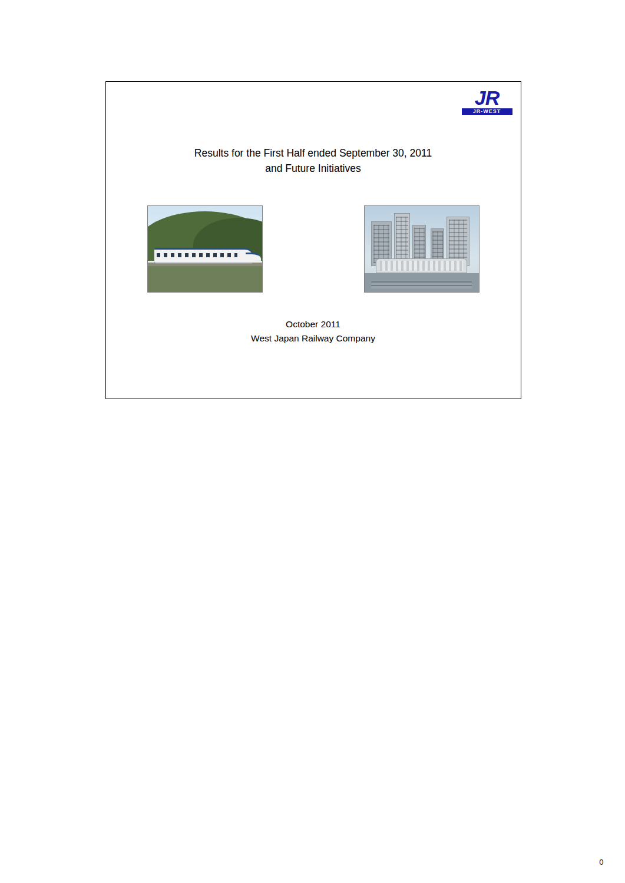JR
JR-WEST
Results for the First Half ended September 30, 2011
and Future Initiatives
October 2011
West Japan Railway Company
0